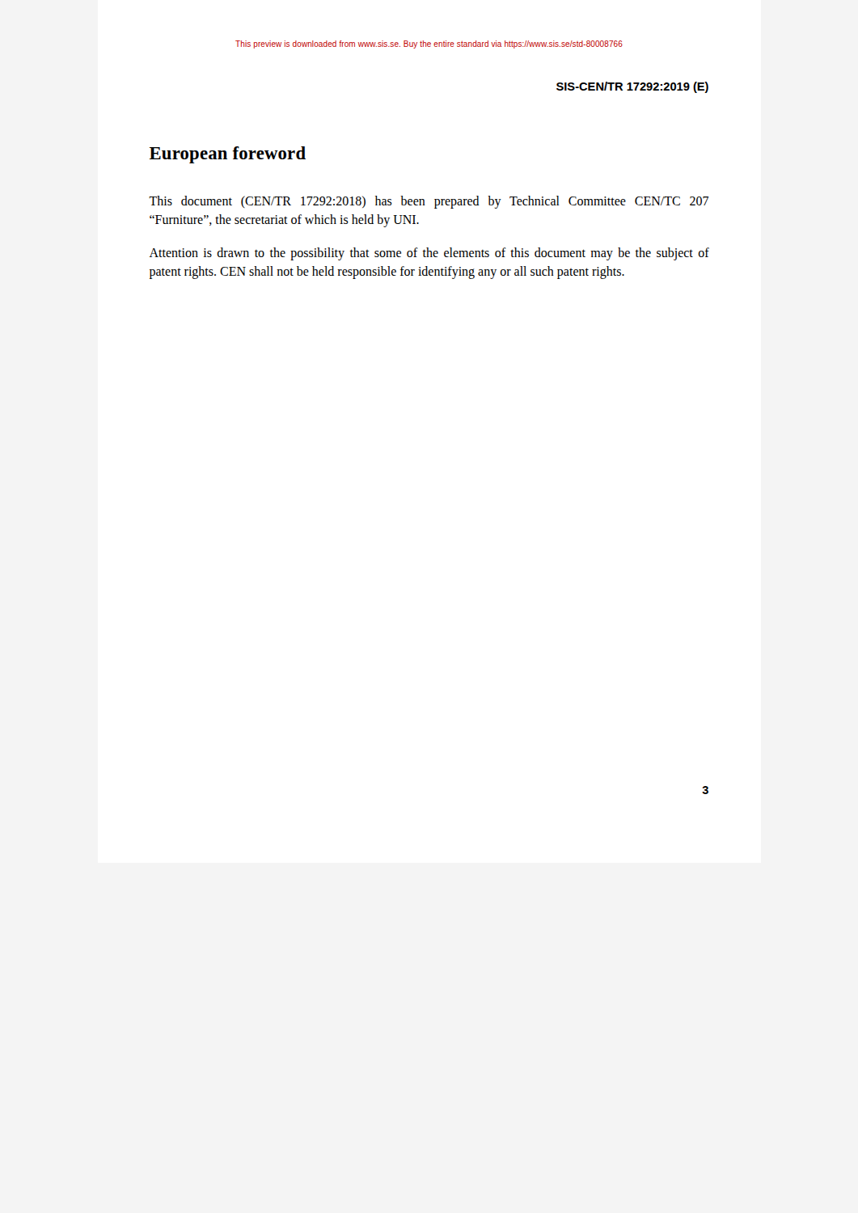This preview is downloaded from www.sis.se. Buy the entire standard via https://www.sis.se/std-80008766
SIS-CEN/TR 17292:2019 (E)
European foreword
This document (CEN/TR 17292:2018) has been prepared by Technical Committee CEN/TC 207 “Furniture”, the secretariat of which is held by UNI.
Attention is drawn to the possibility that some of the elements of this document may be the subject of patent rights. CEN shall not be held responsible for identifying any or all such patent rights.
3